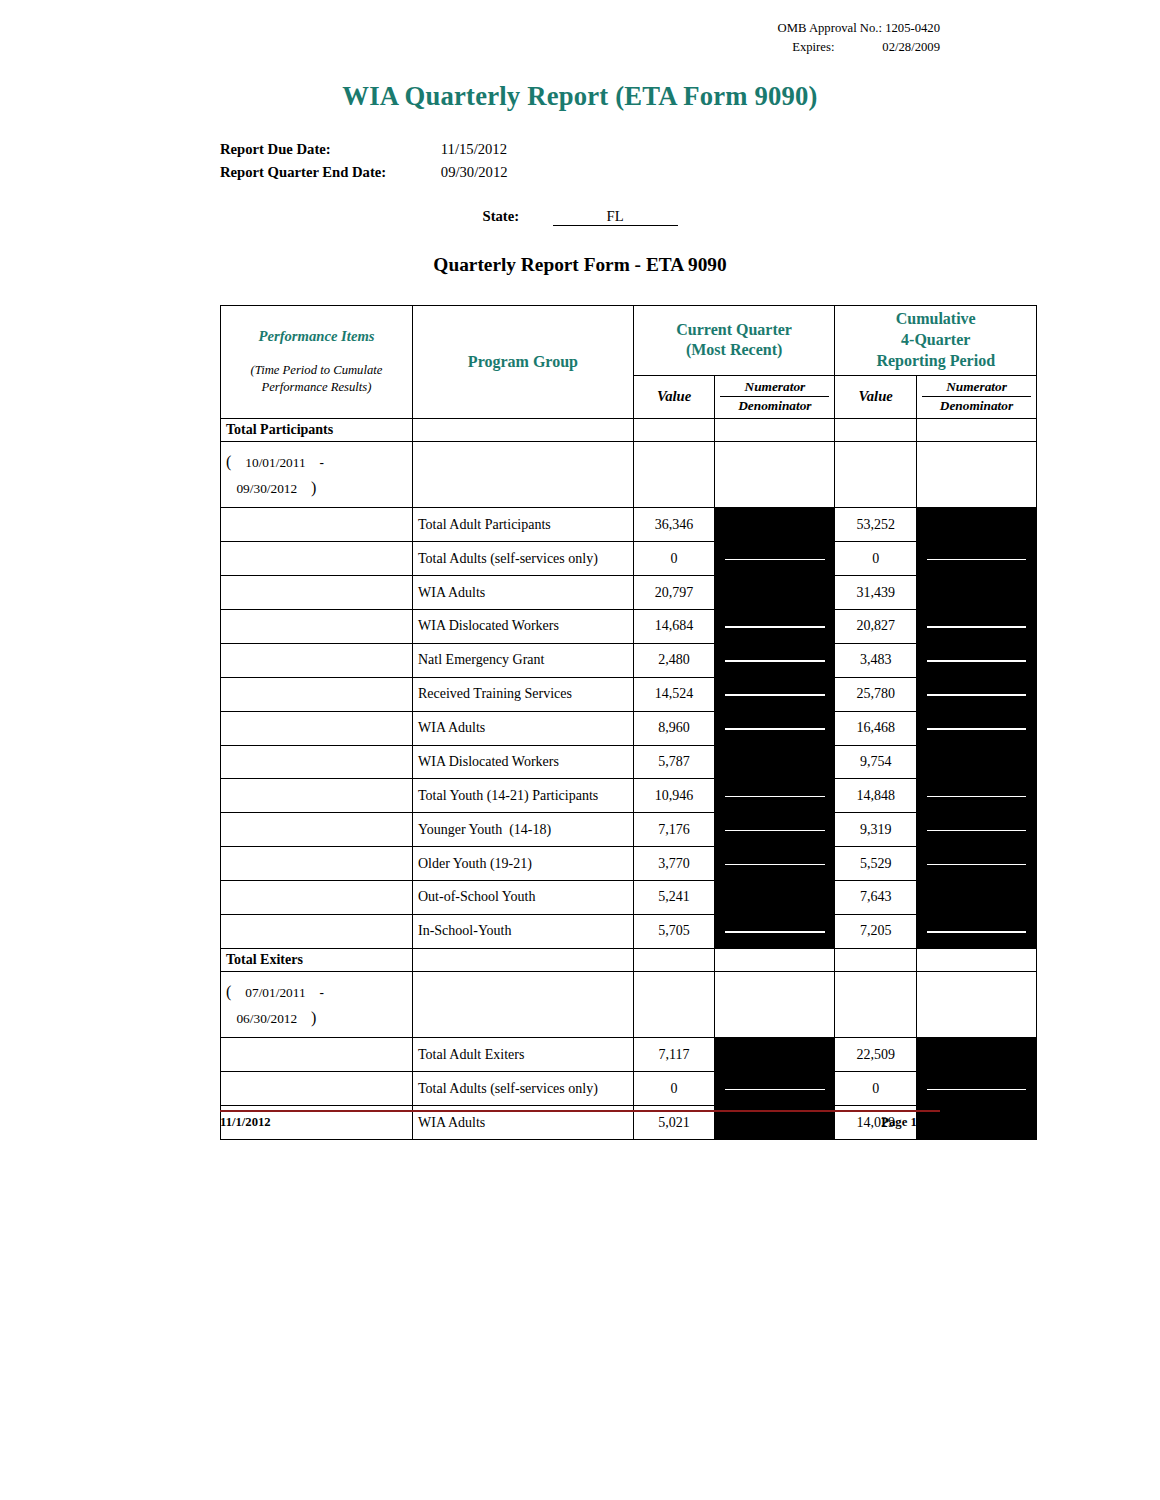OMB Approval No.: 1205-0420
Expires: 02/28/2009
WIA Quarterly Report (ETA Form 9090)
Report Due Date: 11/15/2012
Report Quarter End Date: 09/30/2012
State: FL
Quarterly Report Form - ETA 9090
| Performance Items (Time Period to Cumulate Performance Results) | Program Group | Current Quarter (Most Recent) | Cumulative 4-Quarter Reporting Period |
| Value | Numerator Denominator | Value | Numerator Denominator |
| Total Participants | | | | | |
| ( 10/01/2011 - 09/30/2012 ) | | | | | |
| | Total Adult Participants | 36,346 | | 53,252 | |
| | Total Adults (self-services only) | 0 | | 0 | |
| | WIA Adults | 20,797 | | 31,439 | |
| | WIA Dislocated Workers | 14,684 | | 20,827 | |
| | Natl Emergency Grant | 2,480 | | 3,483 | |
| | Received Training Services | 14,524 | | 25,780 | |
| | WIA Adults | 8,960 | | 16,468 | |
| | WIA Dislocated Workers | 5,787 | | 9,754 | |
| | Total Youth (14-21) Participants | 10,946 | | 14,848 | |
| | Younger Youth (14-18) | 7,176 | | 9,319 | |
| | Older Youth (19-21) | 3,770 | | 5,529 | |
| | Out-of-School Youth | 5,241 | | 7,643 | |
| | In-School-Youth | 5,705 | | 7,205 | |
| Total Exiters | | | | | |
| ( 07/01/2011 - 06/30/2012 ) | | | | | |
| | Total Adult Exiters | 7,117 | | 22,509 | |
| | Total Adults (self-services only) | 0 | | 0 | |
| | WIA Adults | 5,021 | | 14,029 | |
11/1/2012 Page 1 of 3